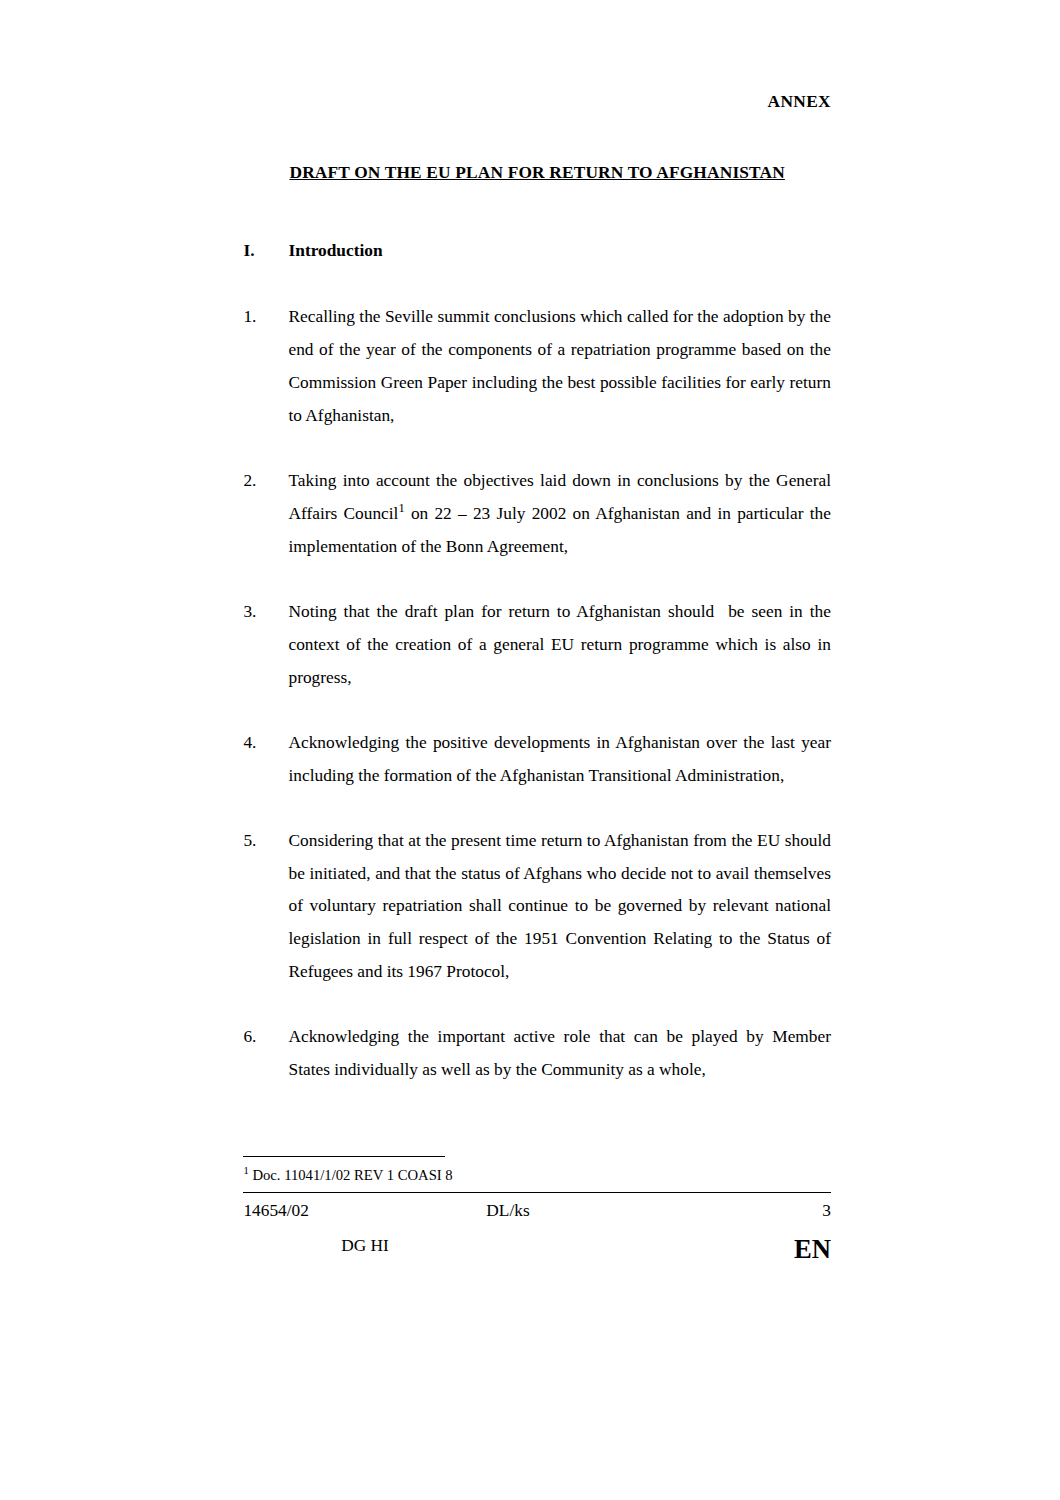ANNEX
DRAFT ON THE EU PLAN FOR RETURN TO AFGHANISTAN
I. Introduction
1. Recalling the Seville summit conclusions which called for the adoption by the end of the year of the components of a repatriation programme based on the Commission Green Paper including the best possible facilities for early return to Afghanistan,
2. Taking into account the objectives laid down in conclusions by the General Affairs Council1 on 22 – 23 July 2002 on Afghanistan and in particular the implementation of the Bonn Agreement,
3. Noting that the draft plan for return to Afghanistan should be seen in the context of the creation of a general EU return programme which is also in progress,
4. Acknowledging the positive developments in Afghanistan over the last year including the formation of the Afghanistan Transitional Administration,
5. Considering that at the present time return to Afghanistan from the EU should be initiated, and that the status of Afghans who decide not to avail themselves of voluntary repatriation shall continue to be governed by relevant national legislation in full respect of the 1951 Convention Relating to the Status of Refugees and its 1967 Protocol,
6. Acknowledging the important active role that can be played by Member States individually as well as by the Community as a whole,
1 Doc. 11041/1/02 REV 1 COASI 8
14654/02
DL/ks
3
DG HI
EN